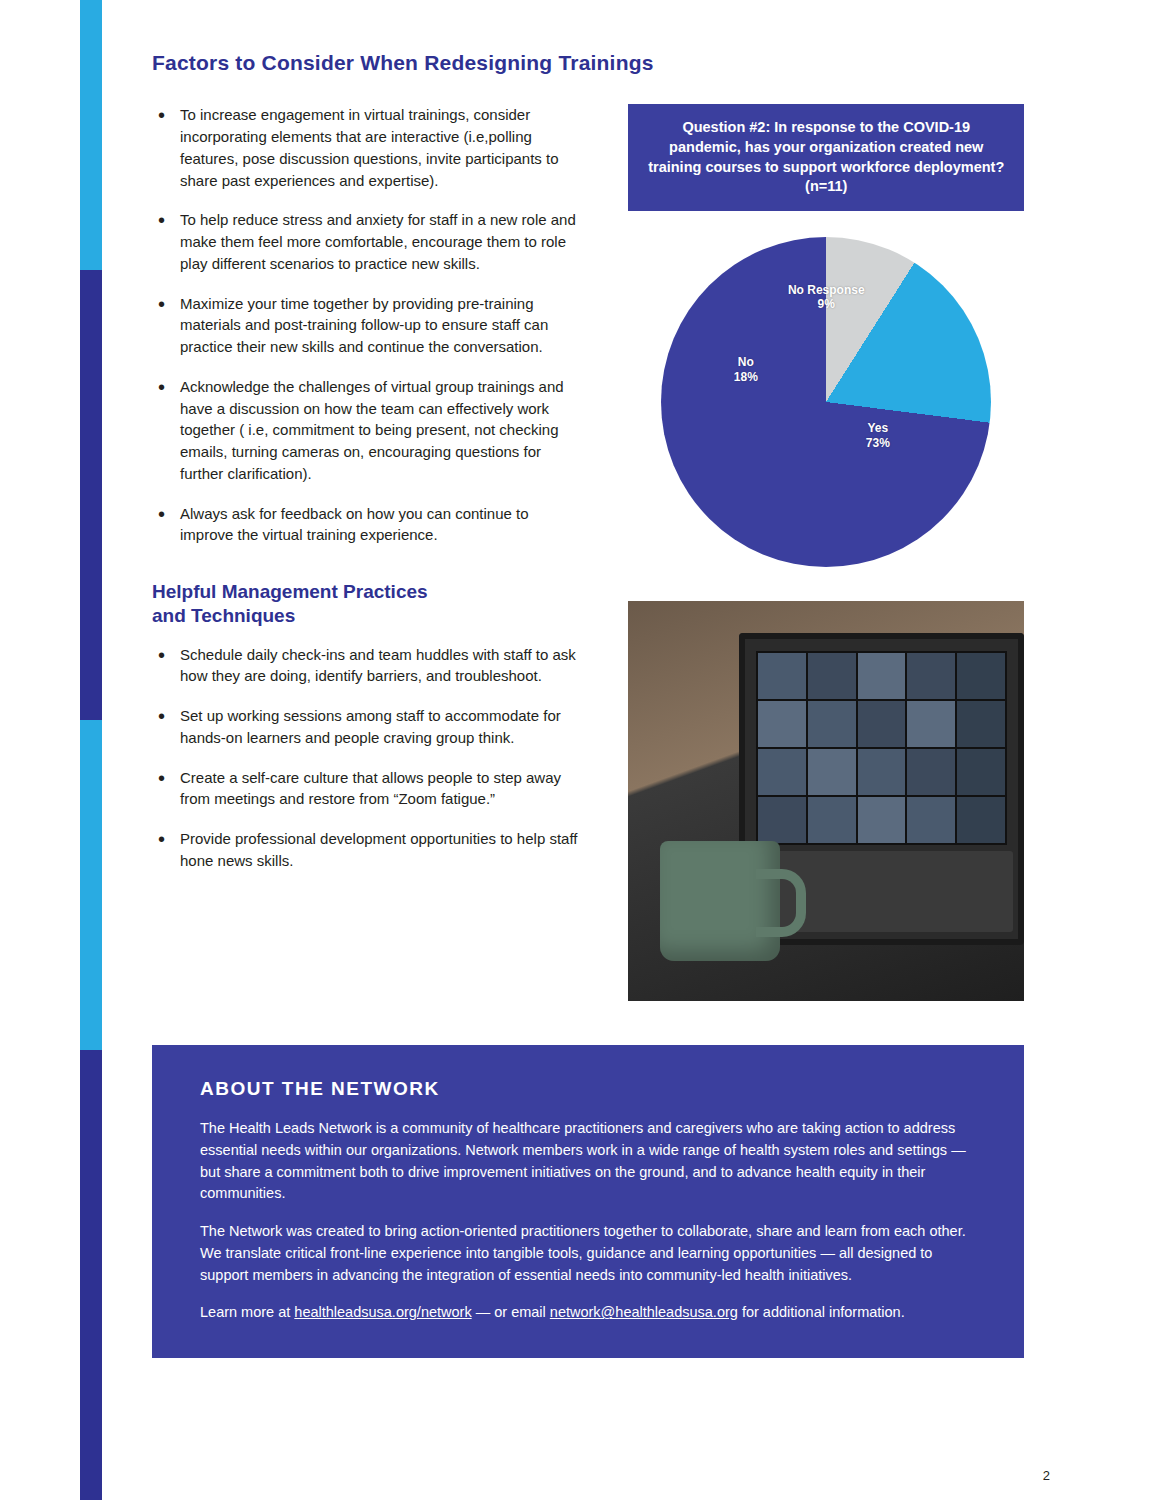Factors to Consider When Redesigning Trainings
To increase engagement in virtual trainings, consider incorporating elements that are interactive (i.e,polling features, pose discussion questions, invite participants to share past experiences and expertise).
To help reduce stress and anxiety for staff in a new role and make them feel more comfortable, encourage them to role play different scenarios to practice new skills.
Maximize your time together by providing pre-training materials and post-training follow-up to ensure staff can practice their new skills and continue the conversation.
Acknowledge the challenges of virtual group trainings and have a discussion on how the team can effectively work together ( i.e, commitment to being present, not checking emails, turning cameras on, encouraging questions for further clarification).
Always ask for feedback on how you can continue to improve the virtual training experience.
Helpful Management Practices
and Techniques
Schedule daily check-ins and team huddles with staff to ask how they are doing, identify barriers, and troubleshoot.
Set up working sessions among staff to accommodate for hands-on learners and people craving group think.
Create a self-care culture that allows people to step away from meetings and restore from “Zoom fatigue.”
Provide professional development opportunities to help staff hone news skills.
Question #2: In response to the COVID-19 pandemic, has your organization created new training courses to support workforce deployment? (n=11)
No Response
9% No
18% Yes
73%
ABOUT THE NETWORK
The Health Leads Network is a community of healthcare practitioners and caregivers who are taking action to address essential needs within our organizations. Network members work in a wide range of health system roles and settings — but share a commitment both to drive improvement initiatives on the ground, and to advance health equity in their communities.
The Network was created to bring action-oriented practitioners together to collaborate, share and learn from each other. We translate critical front-line experience into tangible tools, guidance and learning opportunities — all designed to support members in advancing the integration of essential needs into community-led health initiatives.
Learn more at healthleadsusa.org/network — or email network@healthleadsusa.org for additional information.
2